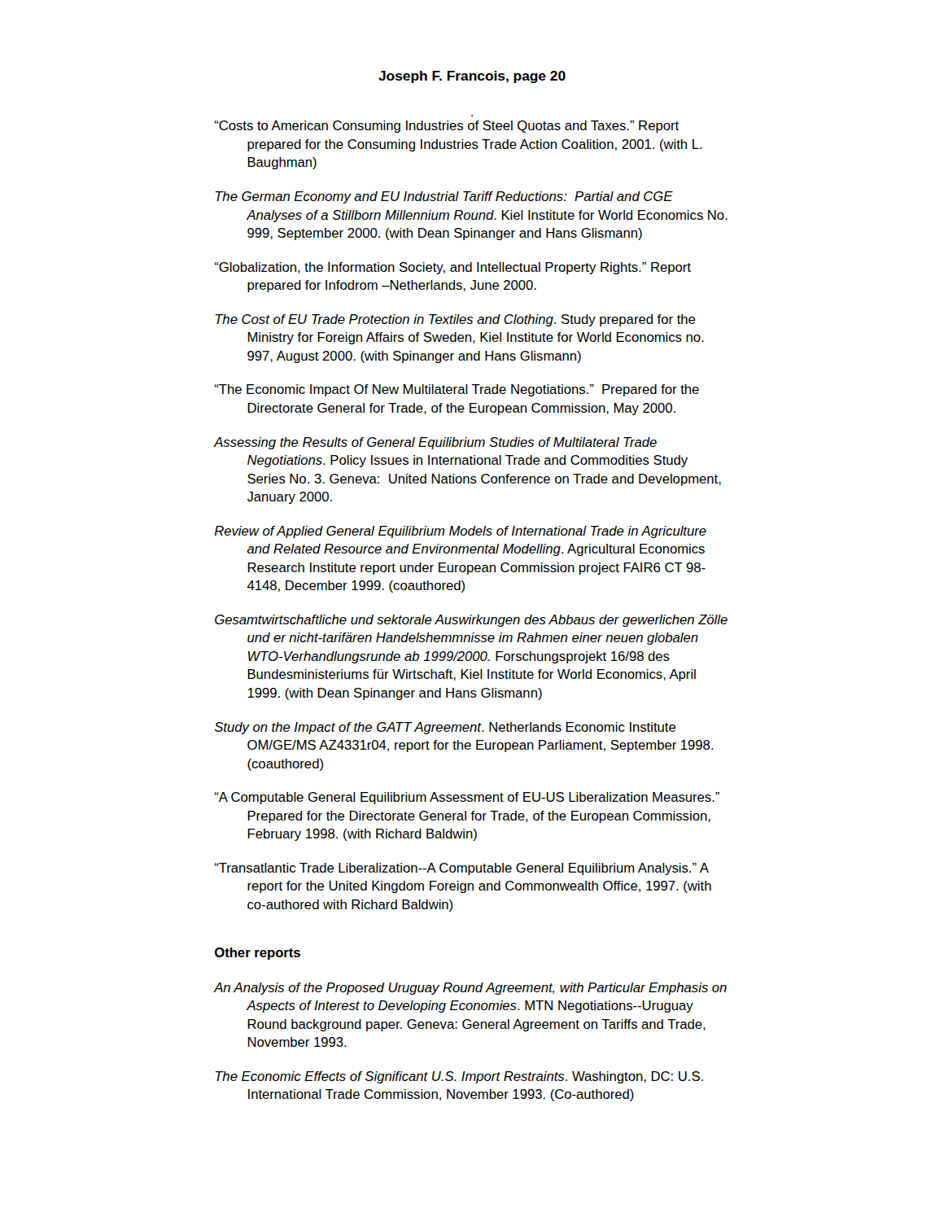Joseph F. Francois, page 20
.
“Costs to American Consuming Industries of Steel Quotas and Taxes.” Report prepared for the Consuming Industries Trade Action Coalition, 2001. (with L. Baughman)
The German Economy and EU Industrial Tariff Reductions: Partial and CGE Analyses of a Stillborn Millennium Round. Kiel Institute for World Economics No. 999, September 2000. (with Dean Spinanger and Hans Glismann)
“Globalization, the Information Society, and Intellectual Property Rights.” Report prepared for Infodrom –Netherlands, June 2000.
The Cost of EU Trade Protection in Textiles and Clothing. Study prepared for the Ministry for Foreign Affairs of Sweden, Kiel Institute for World Economics no. 997, August 2000. (with Spinanger and Hans Glismann)
“The Economic Impact Of New Multilateral Trade Negotiations.” Prepared for the Directorate General for Trade, of the European Commission, May 2000.
Assessing the Results of General Equilibrium Studies of Multilateral Trade Negotiations. Policy Issues in International Trade and Commodities Study Series No. 3. Geneva: United Nations Conference on Trade and Development, January 2000.
Review of Applied General Equilibrium Models of International Trade in Agriculture and Related Resource and Environmental Modelling. Agricultural Economics Research Institute report under European Commission project FAIR6 CT 98-4148, December 1999. (coauthored)
Gesamtwirtschaftliche und sektorale Auswirkungen des Abbaus der gewerlichen Zölle und er nicht-tarifären Handelshemmnisse im Rahmen einer neuen globalen WTO-Verhandlungsrunde ab 1999/2000. Forschungsprojekt 16/98 des Bundesministeriums für Wirtschaft, Kiel Institute for World Economics, April 1999. (with Dean Spinanger and Hans Glismann)
Study on the Impact of the GATT Agreement. Netherlands Economic Institute OM/GE/MS AZ4331r04, report for the European Parliament, September 1998. (coauthored)
“A Computable General Equilibrium Assessment of EU-US Liberalization Measures.” Prepared for the Directorate General for Trade, of the European Commission, February 1998. (with Richard Baldwin)
“Transatlantic Trade Liberalization--A Computable General Equilibrium Analysis.” A report for the United Kingdom Foreign and Commonwealth Office, 1997. (with co-authored with Richard Baldwin)
Other reports
An Analysis of the Proposed Uruguay Round Agreement, with Particular Emphasis on Aspects of Interest to Developing Economies. MTN Negotiations--Uruguay Round background paper. Geneva: General Agreement on Tariffs and Trade, November 1993.
The Economic Effects of Significant U.S. Import Restraints. Washington, DC: U.S. International Trade Commission, November 1993. (Co-authored)